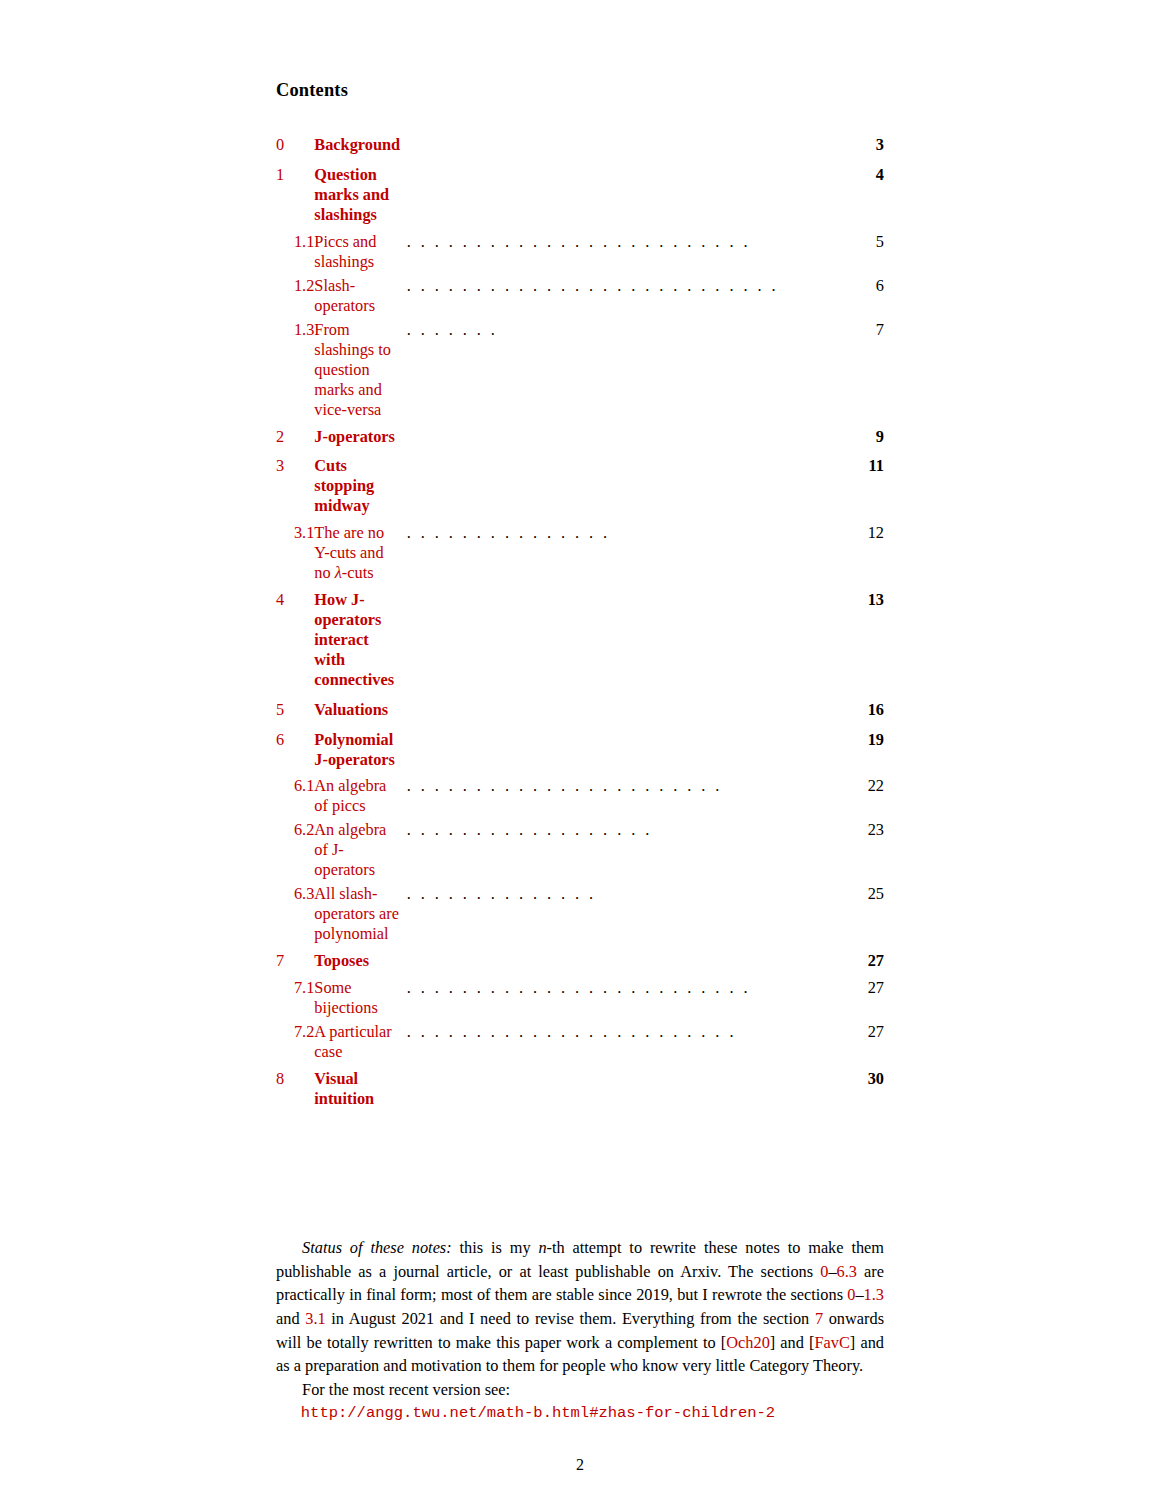Contents
| 0 | Background | | 3 |
| 1 | Question marks and slashings | | 4 |
| 1.1 | Piccs and slashings | . . . . . . . . . . . . . . . . . . . . . . . . . | 5 |
| 1.2 | Slash-operators | . . . . . . . . . . . . . . . . . . . . . . . . . . . | 6 |
| 1.3 | From slashings to question marks and vice-versa | . . . . . . . | 7 |
| 2 | J-operators | | 9 |
| 3 | Cuts stopping midway | | 11 |
| 3.1 | The are no Y-cuts and no λ -cuts | . . . . . . . . . . . . . . . | 12 |
| 4 | How J-operators interact with connectives | | 13 |
| 5 | Valuations | | 16 |
| 6 | Polynomial J-operators | | 19 |
| 6.1 | An algebra of piccs | . . . . . . . . . . . . . . . . . . . . . . . | 22 |
| 6.2 | An algebra of J-operators | . . . . . . . . . . . . . . . . . . | 23 |
| 6.3 | All slash-operators are polynomial | . . . . . . . . . . . . . . | 25 |
| 7 | Toposes | | 27 |
| 7.1 | Some bijections | . . . . . . . . . . . . . . . . . . . . . . . . . | 27 |
| 7.2 | A particular case | . . . . . . . . . . . . . . . . . . . . . . . . | 27 |
| 8 | Visual intuition | | 30 |
Status of these notes: this is my n-th attempt to rewrite these notes to make them publishable as a journal article, or at least publishable on Arxiv. The sections 0–6.3 are practically in final form; most of them are stable since 2019, but I rewrote the sections 0–1.3 and 3.1 in August 2021 and I need to revise them. Everything from the section 7 onwards will be totally rewritten to make this paper work a complement to [Och20] and [FavC] and as a preparation and motivation to them for people who know very little Category Theory.
For the most recent version see:
http://angg.twu.net/math-b.html#zhas-for-children-2
2